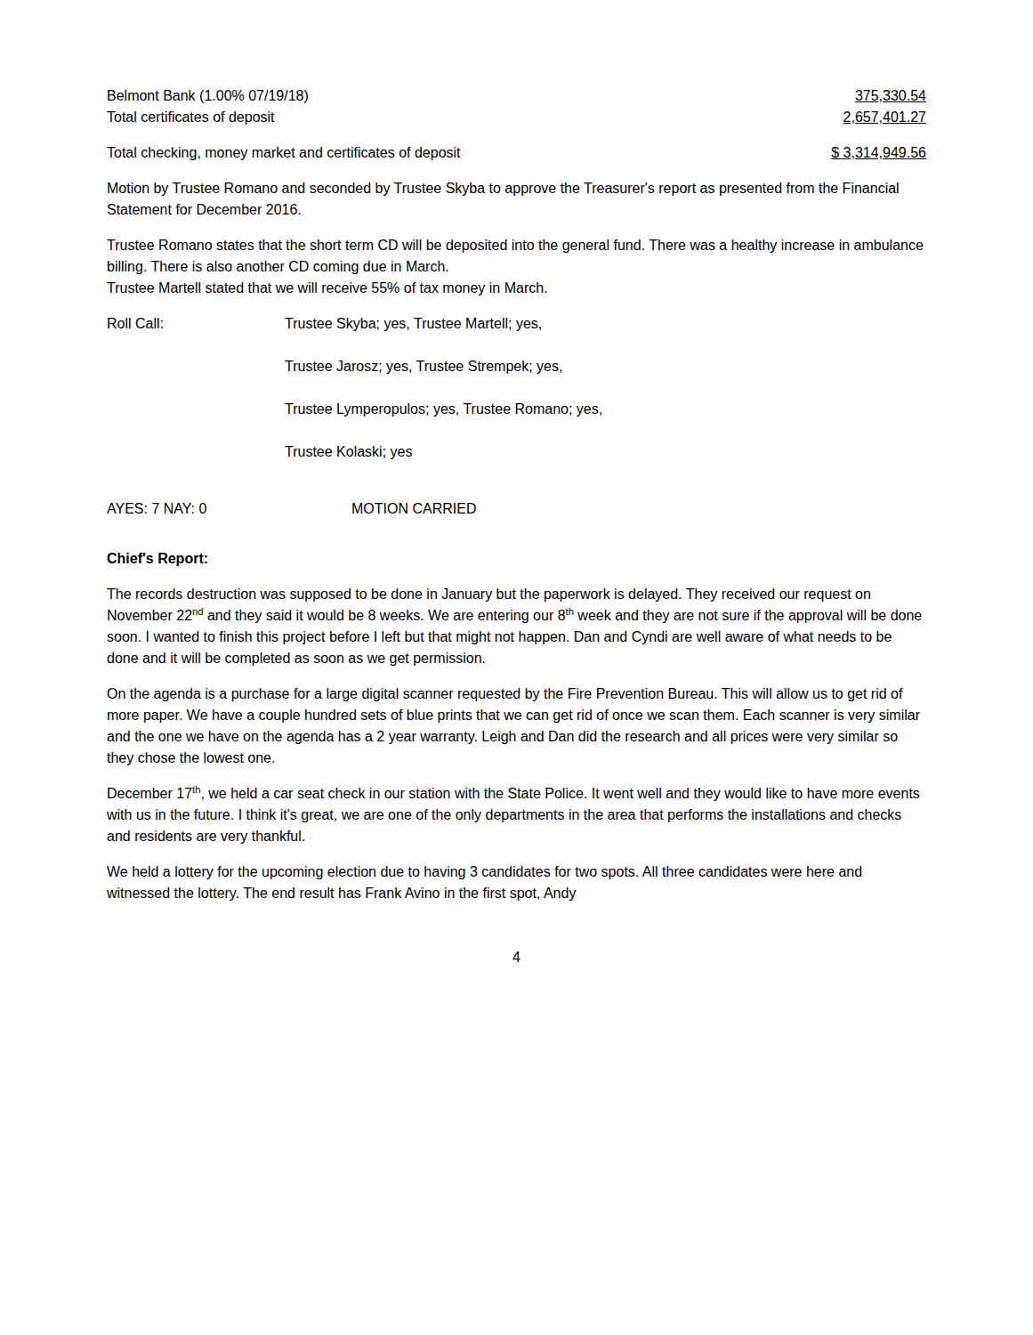Belmont Bank (1.00% 07/19/18) 375,330.54
Total certificates of deposit 2,657,401.27
Total checking, money market and certificates of deposit $ 3,314,949.56
Motion by Trustee Romano and seconded by Trustee Skyba to approve the Treasurer's report as presented from the Financial Statement for December 2016.
Trustee Romano states that the short term CD will be deposited into the general fund. There was a healthy increase in ambulance billing. There is also another CD coming due in March.
Trustee Martell stated that we will receive 55% of tax money in March.
Roll Call:
Trustee Skyba; yes, Trustee Martell; yes,
Trustee Jarosz; yes, Trustee Strempek; yes,
Trustee Lymperopulos; yes, Trustee Romano; yes,
Trustee Kolaski; yes
AYES: 7 NAY: 0
MOTION CARRIED
Chief's Report:
The records destruction was supposed to be done in January but the paperwork is delayed. They received our request on November 22nd and they said it would be 8 weeks. We are entering our 8th week and they are not sure if the approval will be done soon. I wanted to finish this project before I left but that might not happen. Dan and Cyndi are well aware of what needs to be done and it will be completed as soon as we get permission.
On the agenda is a purchase for a large digital scanner requested by the Fire Prevention Bureau. This will allow us to get rid of more paper. We have a couple hundred sets of blue prints that we can get rid of once we scan them. Each scanner is very similar and the one we have on the agenda has a 2 year warranty. Leigh and Dan did the research and all prices were very similar so they chose the lowest one.
December 17th, we held a car seat check in our station with the State Police. It went well and they would like to have more events with us in the future. I think it's great, we are one of the only departments in the area that performs the installations and checks and residents are very thankful.
We held a lottery for the upcoming election due to having 3 candidates for two spots. All three candidates were here and witnessed the lottery. The end result has Frank Avino in the first spot, Andy
4